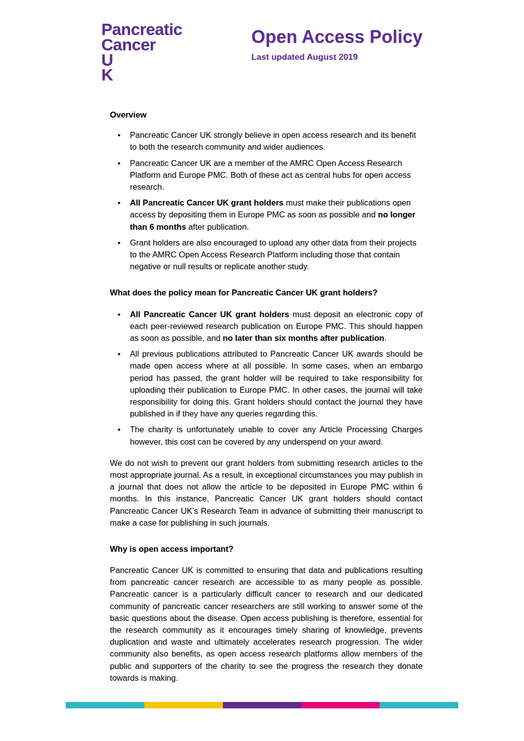Pancreatic Cancer U K
Open Access Policy
Last updated August 2019
Overview
Pancreatic Cancer UK strongly believe in open access research and its benefit to both the research community and wider audiences.
Pancreatic Cancer UK are a member of the AMRC Open Access Research Platform and Europe PMC. Both of these act as central hubs for open access research.
All Pancreatic Cancer UK grant holders must make their publications open access by depositing them in Europe PMC as soon as possible and no longer than 6 months after publication.
Grant holders are also encouraged to upload any other data from their projects to the AMRC Open Access Research Platform including those that contain negative or null results or replicate another study.
What does the policy mean for Pancreatic Cancer UK grant holders?
All Pancreatic Cancer UK grant holders must deposit an electronic copy of each peer-reviewed research publication on Europe PMC. This should happen as soon as possible, and no later than six months after publication.
All previous publications attributed to Pancreatic Cancer UK awards should be made open access where at all possible. In some cases, when an embargo period has passed, the grant holder will be required to take responsibility for uploading their publication to Europe PMC. In other cases, the journal will take responsibility for doing this. Grant holders should contact the journal they have published in if they have any queries regarding this.
The charity is unfortunately unable to cover any Article Processing Charges however, this cost can be covered by any underspend on your award.
We do not wish to prevent our grant holders from submitting research articles to the most appropriate journal. As a result, in exceptional circumstances you may publish in a journal that does not allow the article to be deposited in Europe PMC within 6 months. In this instance, Pancreatic Cancer UK grant holders should contact Pancreatic Cancer UK’s Research Team in advance of submitting their manuscript to make a case for publishing in such journals.
Why is open access important?
Pancreatic Cancer UK is committed to ensuring that data and publications resulting from pancreatic cancer research are accessible to as many people as possible. Pancreatic cancer is a particularly difficult cancer to research and our dedicated community of pancreatic cancer researchers are still working to answer some of the basic questions about the disease. Open access publishing is therefore, essential for the research community as it encourages timely sharing of knowledge, prevents duplication and waste and ultimately accelerates research progression. The wider community also benefits, as open access research platforms allow members of the public and supporters of the charity to see the progress the research they donate towards is making.